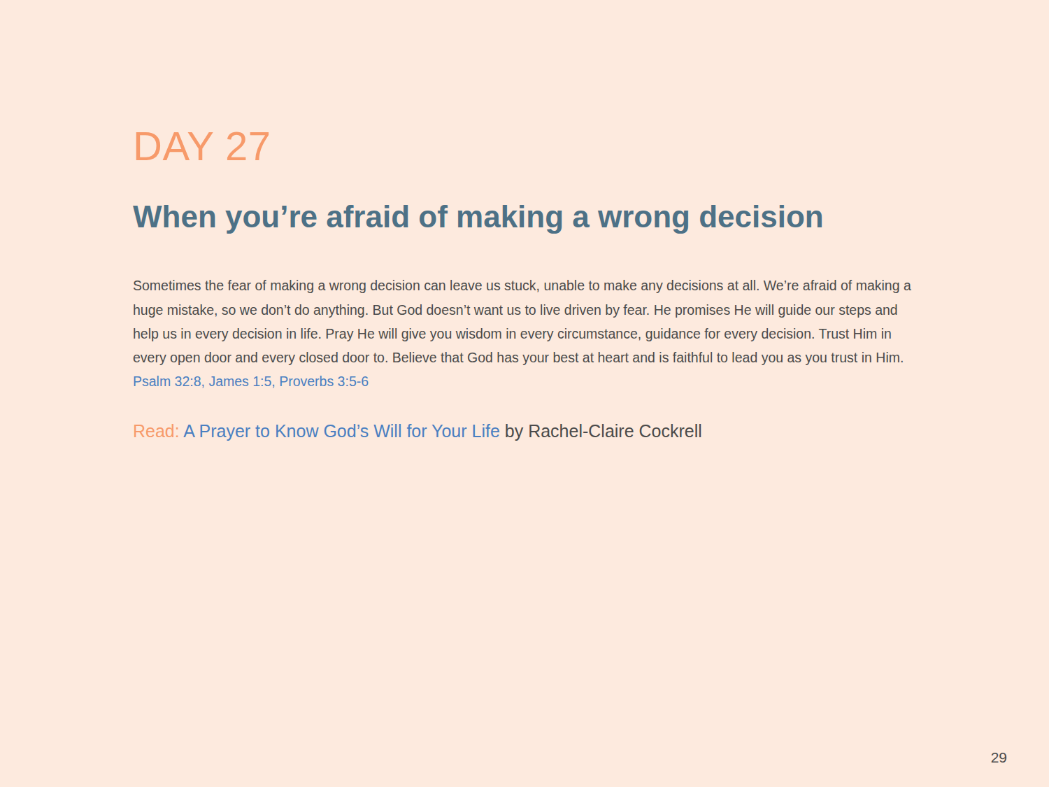DAY 27
When you’re afraid of making a wrong decision
Sometimes the fear of making a wrong decision can leave us stuck, unable to make any decisions at all. We’re afraid of making a huge mistake, so we don’t do anything. But God doesn’t want us to live driven by fear. He promises He will guide our steps and help us in every decision in life. Pray He will give you wisdom in every circumstance, guidance for every decision. Trust Him in every open door and every closed door to. Believe that God has your best at heart and is faithful to lead you as you trust in Him. Psalm 32:8, James 1:5, Proverbs 3:5-6
Read: A Prayer to Know God’s Will for Your Life by Rachel-Claire Cockrell
29